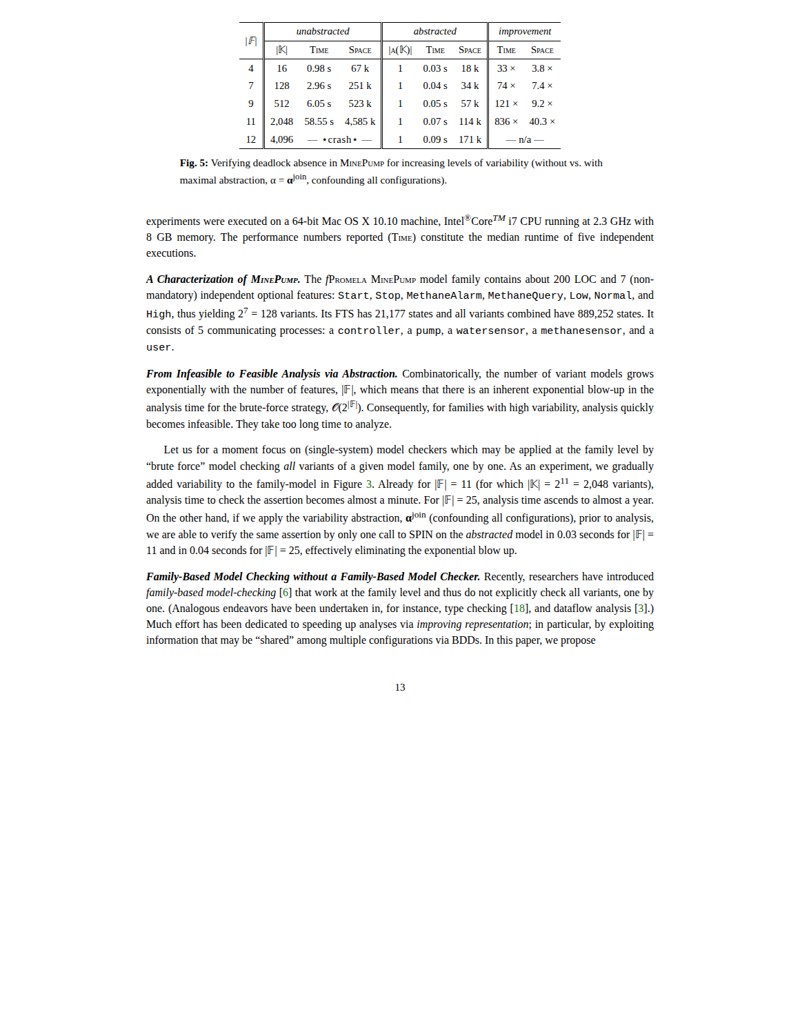| /𝔽/ | unabstracted | abstracted | improvement |
| --- | --- | --- | --- |
| /𝕂/ | Time | Space | /α(𝕂)/ | Time | Space | Time | Space |
| 4 | 16 | 0.98 s | 67 k | 1 | 0.03 s | 18 k | 33 × | 3.8 × |
| 7 | 128 | 2.96 s | 251 k | 1 | 0.04 s | 34 k | 74 × | 7.4 × |
| 9 | 512 | 6.05 s | 523 k | 1 | 0.05 s | 57 k | 121 × | 9.2 × |
| 11 | 2,048 | 58.55 s | 4,585 k | 1 | 0.07 s | 114 k | 836 × | 40.3 × |
| 12 | 4,096 | — ⋆crash⋆ — | 1 | 0.09 s | 171 k | — n/a — |
Fig. 5: Verifying deadlock absence in MinePump for increasing levels of variability (without vs. with maximal abstraction, α = αjoin, confounding all configurations).
experiments were executed on a 64-bit Mac OS X 10.10 machine, Intel®CoreTM i7 CPU running at 2.3 GHz with 8 GB memory. The performance numbers reported (Time) constitute the median runtime of five independent executions.
A Characterization of MinePump. The fPromela MinePump model family contains about 200 LOC and 7 (non-mandatory) independent optional features: Start, Stop, MethaneAlarm, MethaneQuery, Low, Normal, and High, thus yielding 27 = 128 variants. Its FTS has 21,177 states and all variants combined have 889,252 states. It consists of 5 communicating processes: a controller, a pump, a watersensor, a methanesensor, and a user.
From Infeasible to Feasible Analysis via Abstraction. Combinatorically, the number of variant models grows exponentially with the number of features, |𝔽|, which means that there is an inherent exponential blow-up in the analysis time for the brute-force strategy, 𝒪(2|𝔽|). Consequently, for families with high variability, analysis quickly becomes infeasible. They take too long time to analyze.
Let us for a moment focus on (single-system) model checkers which may be applied at the family level by “brute force” model checking all variants of a given model family, one by one. As an experiment, we gradually added variability to the family-model in Figure 3. Already for |𝔽| = 11 (for which |𝕂| = 211 = 2,048 variants), analysis time to check the assertion becomes almost a minute. For |𝔽| = 25, analysis time ascends to almost a year. On the other hand, if we apply the variability abstraction, αjoin (confounding all configurations), prior to analysis, we are able to verify the same assertion by only one call to SPIN on the abstracted model in 0.03 seconds for |𝔽| = 11 and in 0.04 seconds for |𝔽| = 25, effectively eliminating the exponential blow up.
Family-Based Model Checking without a Family-Based Model Checker. Recently, researchers have introduced family-based model-checking [6] that work at the family level and thus do not explicitly check all variants, one by one. (Analogous endeavors have been undertaken in, for instance, type checking [18], and dataflow analysis [3].) Much effort has been dedicated to speeding up analyses via improving representation; in particular, by exploiting information that may be “shared” among multiple configurations via BDDs. In this paper, we propose
13